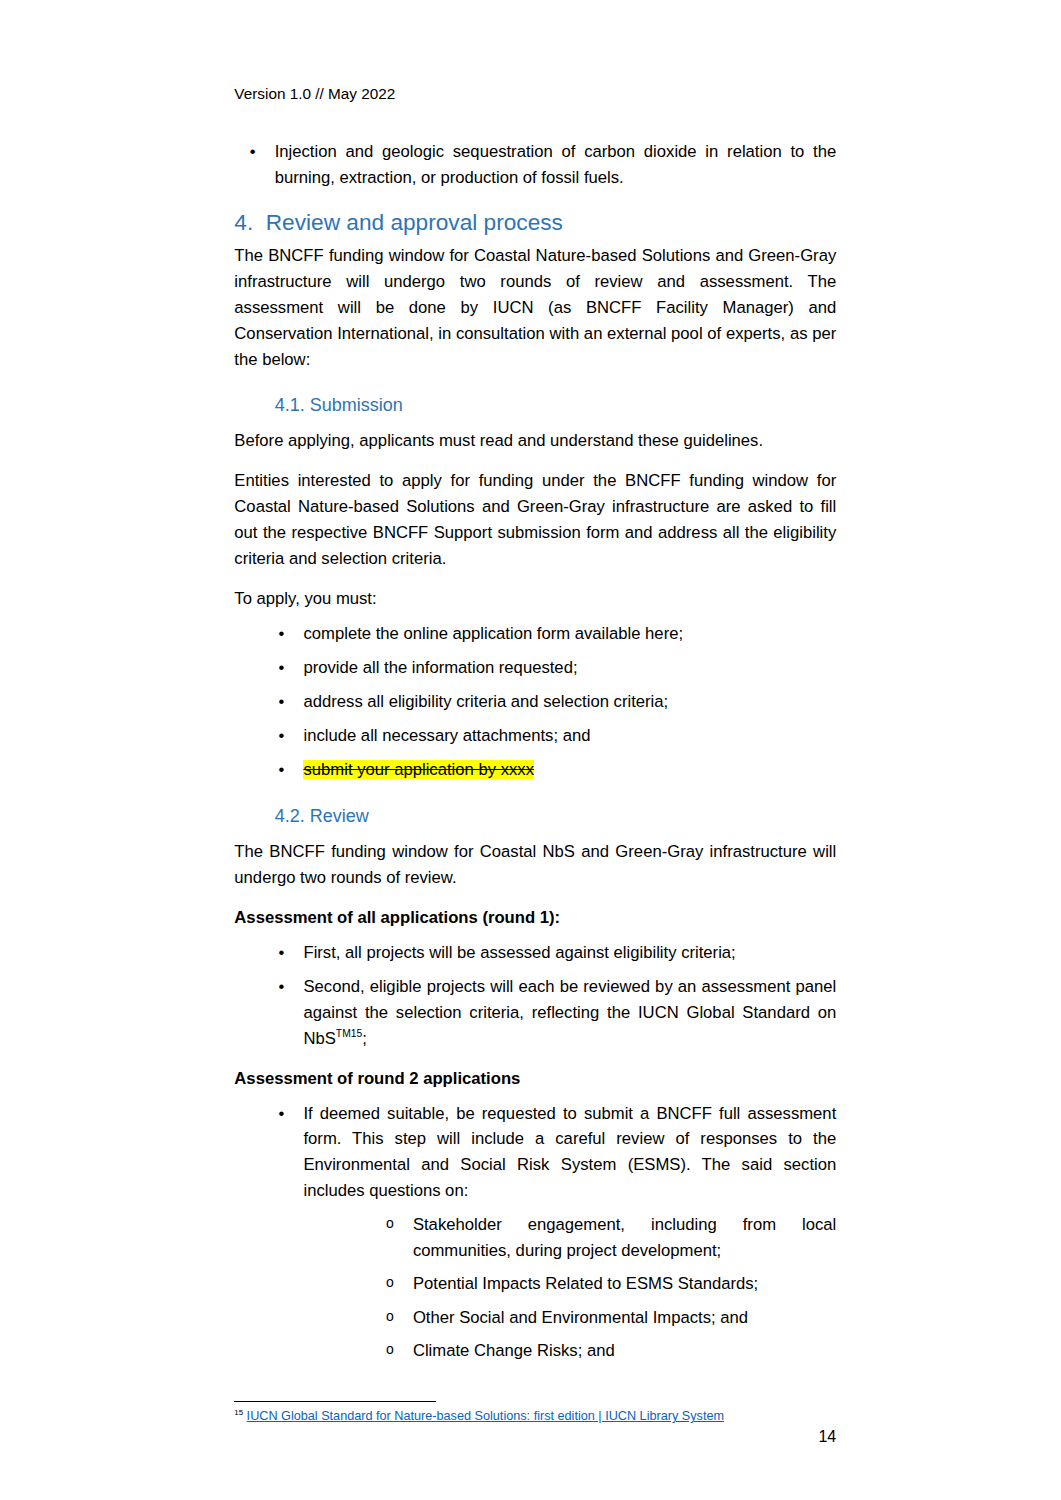Version 1.0 // May 2022
Injection and geologic sequestration of carbon dioxide in relation to the burning, extraction, or production of fossil fuels.
4. Review and approval process
The BNCFF funding window for Coastal Nature-based Solutions and Green-Gray infrastructure will undergo two rounds of review and assessment. The assessment will be done by IUCN (as BNCFF Facility Manager) and Conservation International, in consultation with an external pool of experts, as per the below:
4.1. Submission
Before applying, applicants must read and understand these guidelines.
Entities interested to apply for funding under the BNCFF funding window for Coastal Nature-based Solutions and Green-Gray infrastructure are asked to fill out the respective BNCFF Support submission form and address all the eligibility criteria and selection criteria.
To apply, you must:
complete the online application form available here;
provide all the information requested;
address all eligibility criteria and selection criteria;
include all necessary attachments; and
submit your application by xxxx
4.2. Review
The BNCFF funding window for Coastal NbS and Green-Gray infrastructure will undergo two rounds of review.
Assessment of all applications (round 1):
First, all projects will be assessed against eligibility criteria;
Second, eligible projects will each be reviewed by an assessment panel against the selection criteria, reflecting the IUCN Global Standard on NbSTM15;
Assessment of round 2 applications
If deemed suitable, be requested to submit a BNCFF full assessment form. This step will include a careful review of responses to the Environmental and Social Risk System (ESMS). The said section includes questions on:
Stakeholder engagement, including from local communities, during project development;
Potential Impacts Related to ESMS Standards;
Other Social and Environmental Impacts; and
Climate Change Risks; and
15 IUCN Global Standard for Nature-based Solutions: first edition | IUCN Library System
14